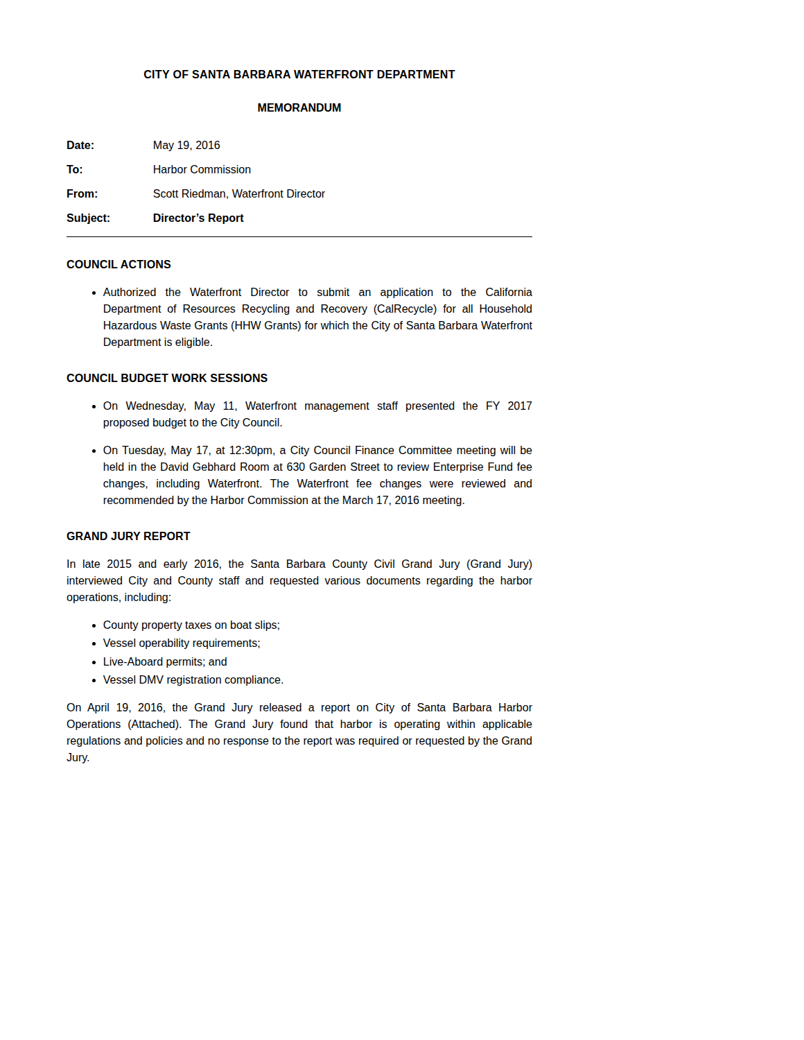CITY OF SANTA BARBARA WATERFRONT DEPARTMENT
MEMORANDUM
| Date: | May 19, 2016 |
| To: | Harbor Commission |
| From: | Scott Riedman, Waterfront Director |
| Subject: | Director’s Report |
COUNCIL ACTIONS
Authorized the Waterfront Director to submit an application to the California Department of Resources Recycling and Recovery (CalRecycle) for all Household Hazardous Waste Grants (HHW Grants) for which the City of Santa Barbara Waterfront Department is eligible.
COUNCIL BUDGET WORK SESSIONS
On Wednesday, May 11, Waterfront management staff presented the FY 2017 proposed budget to the City Council.
On Tuesday, May 17, at 12:30pm, a City Council Finance Committee meeting will be held in the David Gebhard Room at 630 Garden Street to review Enterprise Fund fee changes, including Waterfront. The Waterfront fee changes were reviewed and recommended by the Harbor Commission at the March 17, 2016 meeting.
GRAND JURY REPORT
In late 2015 and early 2016, the Santa Barbara County Civil Grand Jury (Grand Jury) interviewed City and County staff and requested various documents regarding the harbor operations, including:
County property taxes on boat slips;
Vessel operability requirements;
Live-Aboard permits; and
Vessel DMV registration compliance.
On April 19, 2016, the Grand Jury released a report on City of Santa Barbara Harbor Operations (Attached). The Grand Jury found that harbor is operating within applicable regulations and policies and no response to the report was required or requested by the Grand Jury.